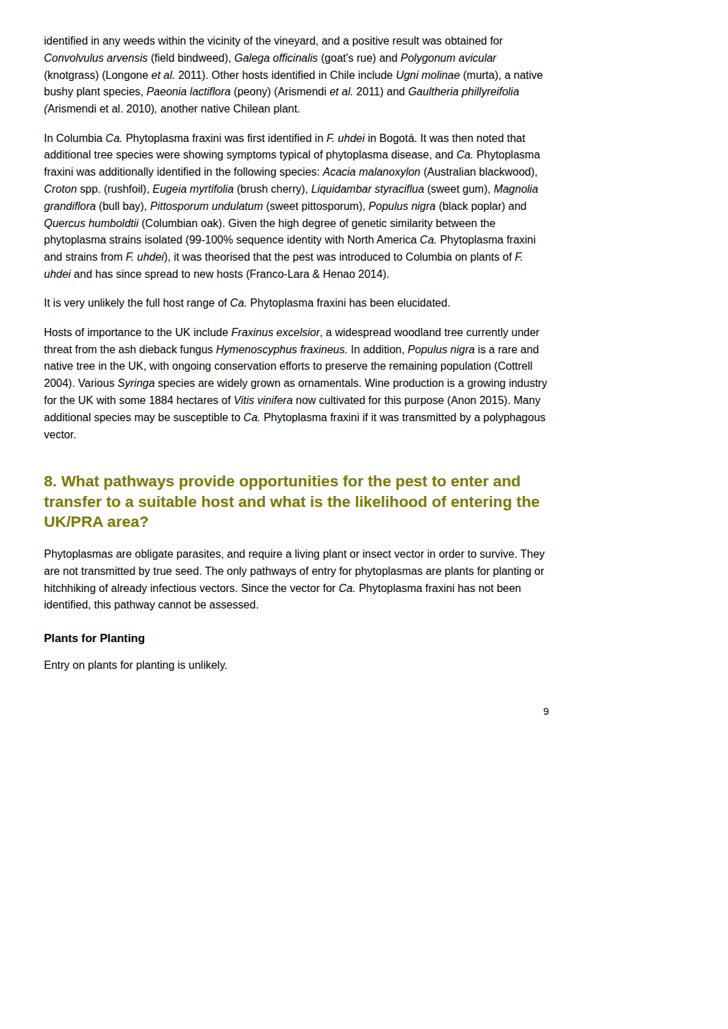identified in any weeds within the vicinity of the vineyard, and a positive result was obtained for Convolvulus arvensis (field bindweed), Galega officinalis (goat's rue) and Polygonum avicular (knotgrass) (Longone et al. 2011). Other hosts identified in Chile include Ugni molinae (murta), a native bushy plant species, Paeonia lactiflora (peony) (Arismendi et al. 2011) and Gaultheria phillyreifolia (Arismendi et al. 2010), another native Chilean plant.
In Columbia Ca. Phytoplasma fraxini was first identified in F. uhdei in Bogotá. It was then noted that additional tree species were showing symptoms typical of phytoplasma disease, and Ca. Phytoplasma fraxini was additionally identified in the following species: Acacia malanoxylon (Australian blackwood), Croton spp. (rushfoil), Eugeia myrtifolia (brush cherry), Liquidambar styraciflua (sweet gum), Magnolia grandiflora (bull bay), Pittosporum undulatum (sweet pittosporum), Populus nigra (black poplar) and Quercus humboldtii (Columbian oak). Given the high degree of genetic similarity between the phytoplasma strains isolated (99-100% sequence identity with North America Ca. Phytoplasma fraxini and strains from F. uhdei), it was theorised that the pest was introduced to Columbia on plants of F. uhdei and has since spread to new hosts (Franco-Lara & Henao 2014).
It is very unlikely the full host range of Ca. Phytoplasma fraxini has been elucidated.
Hosts of importance to the UK include Fraxinus excelsior, a widespread woodland tree currently under threat from the ash dieback fungus Hymenoscyphus fraxineus. In addition, Populus nigra is a rare and native tree in the UK, with ongoing conservation efforts to preserve the remaining population (Cottrell 2004). Various Syringa species are widely grown as ornamentals. Wine production is a growing industry for the UK with some 1884 hectares of Vitis vinifera now cultivated for this purpose (Anon 2015). Many additional species may be susceptible to Ca. Phytoplasma fraxini if it was transmitted by a polyphagous vector.
8. What pathways provide opportunities for the pest to enter and transfer to a suitable host and what is the likelihood of entering the UK/PRA area?
Phytoplasmas are obligate parasites, and require a living plant or insect vector in order to survive. They are not transmitted by true seed. The only pathways of entry for phytoplasmas are plants for planting or hitchhiking of already infectious vectors. Since the vector for Ca. Phytoplasma fraxini has not been identified, this pathway cannot be assessed.
Plants for Planting
Entry on plants for planting is unlikely.
9